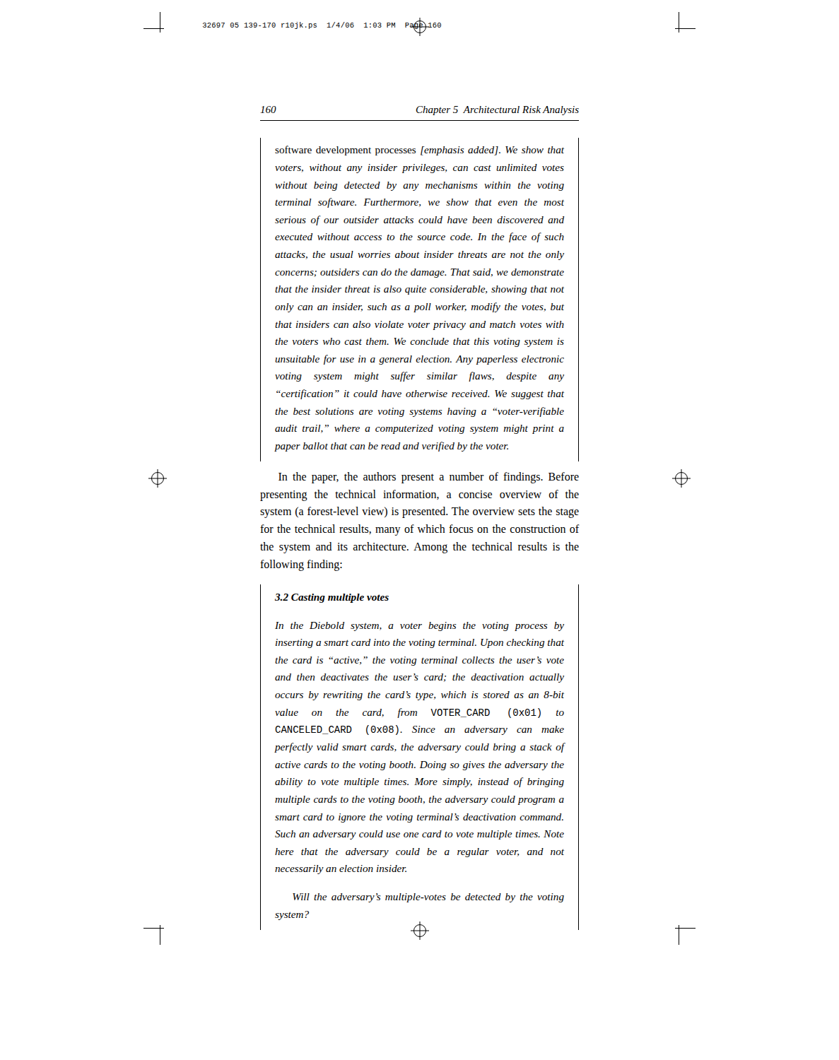32697 05 139-170 r10jk.ps 1/4/06 1:03 PM Page 160
160 Chapter 5 Architectural Risk Analysis
software development processes [emphasis added]. We show that voters, without any insider privileges, can cast unlimited votes without being detected by any mechanisms within the voting terminal software. Furthermore, we show that even the most serious of our outsider attacks could have been discovered and executed without access to the source code. In the face of such attacks, the usual worries about insider threats are not the only concerns; outsiders can do the damage. That said, we demonstrate that the insider threat is also quite considerable, showing that not only can an insider, such as a poll worker, modify the votes, but that insiders can also violate voter privacy and match votes with the voters who cast them. We conclude that this voting system is unsuitable for use in a general election. Any paperless electronic voting system might suffer similar flaws, despite any “certification” it could have otherwise received. We suggest that the best solutions are voting systems having a “voter-verifiable audit trail,” where a computerized voting system might print a paper ballot that can be read and verified by the voter.
In the paper, the authors present a number of findings. Before presenting the technical information, a concise overview of the system (a forest-level view) is presented. The overview sets the stage for the technical results, many of which focus on the construction of the system and its architecture. Among the technical results is the following finding:
3.2 Casting multiple votes
In the Diebold system, a voter begins the voting process by inserting a smart card into the voting terminal. Upon checking that the card is “active,” the voting terminal collects the user’s vote and then deactivates the user’s card; the deactivation actually occurs by rewriting the card’s type, which is stored as an 8-bit value on the card, from VOTER_CARD (0x01) to CANCELED_CARD (0x08). Since an adversary can make perfectly valid smart cards, the adversary could bring a stack of active cards to the voting booth. Doing so gives the adversary the ability to vote multiple times. More simply, instead of bringing multiple cards to the voting booth, the adversary could program a smart card to ignore the voting terminal’s deactivation command. Such an adversary could use one card to vote multiple times. Note here that the adversary could be a regular voter, and not necessarily an election insider.
Will the adversary’s multiple-votes be detected by the voting system?